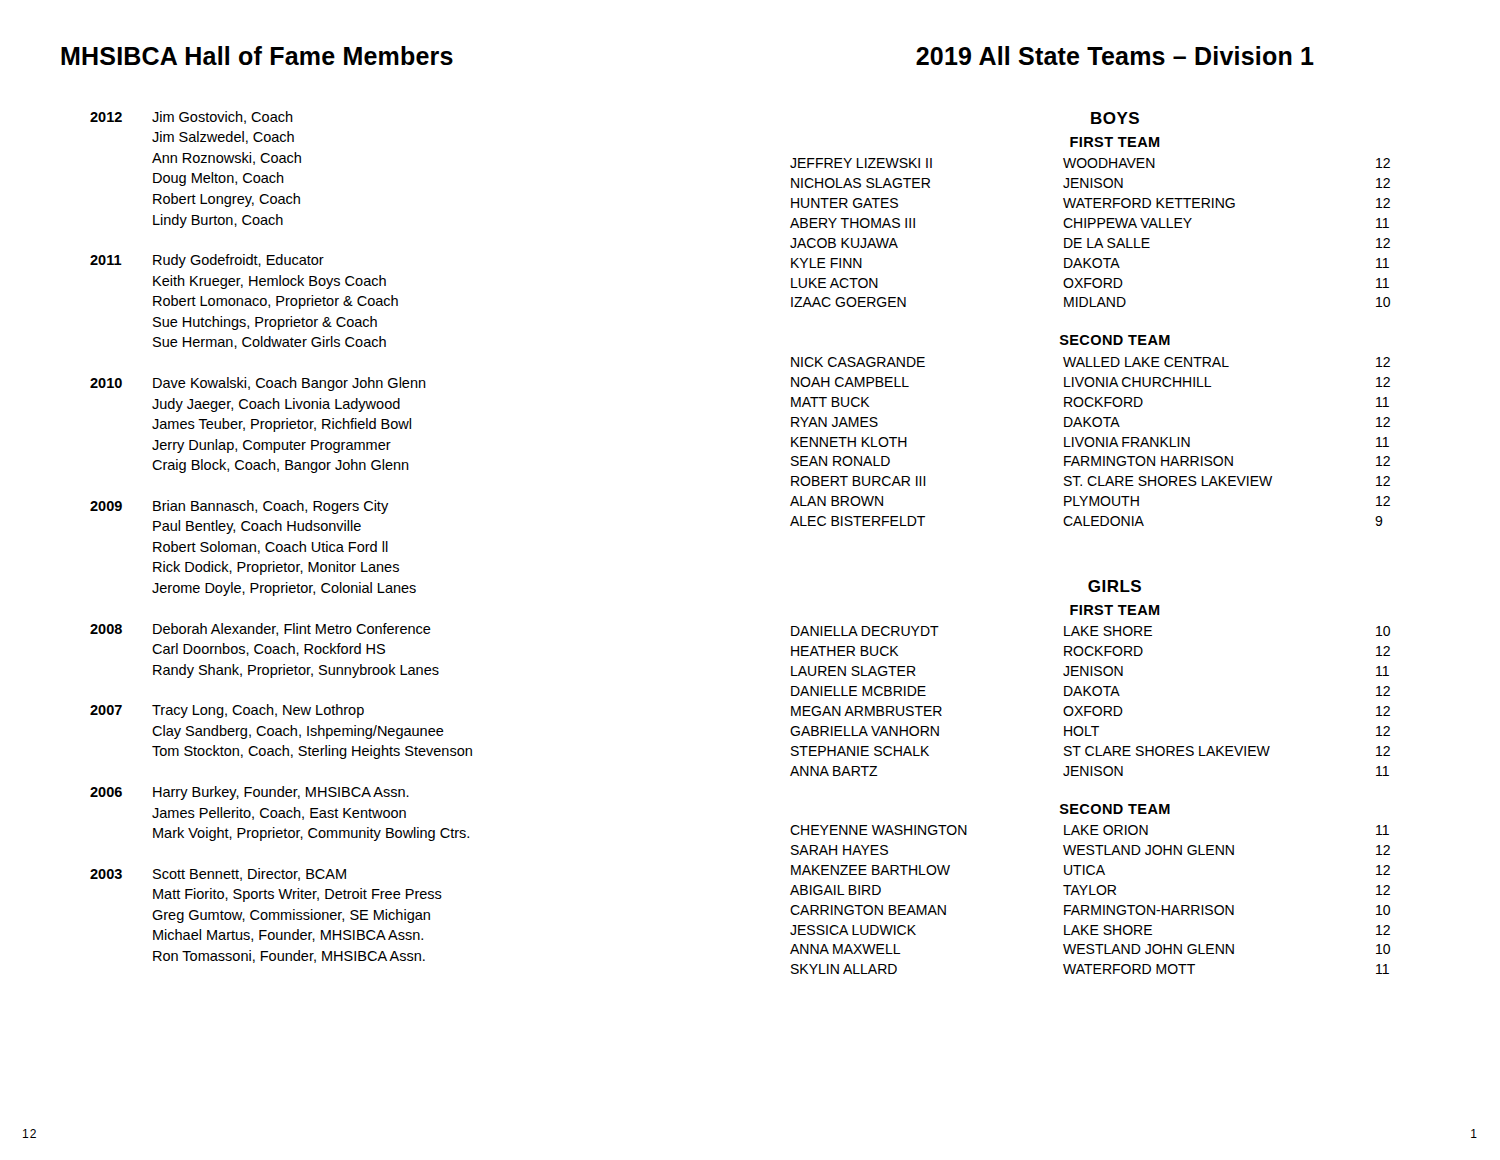MHSIBCA Hall of Fame Members
2012
Jim Gostovich, Coach
Jim Salzwedel, Coach
Ann Roznowski, Coach
Doug Melton, Coach
Robert Longrey, Coach
Lindy Burton, Coach
2011
Rudy Godefroidt, Educator
Keith Krueger, Hemlock Boys Coach
Robert Lomonaco, Proprietor & Coach
Sue Hutchings, Proprietor & Coach
Sue Herman, Coldwater Girls Coach
2010
Dave Kowalski, Coach Bangor John Glenn
Judy Jaeger, Coach Livonia Ladywood
James Teuber, Proprietor, Richfield Bowl
Jerry Dunlap, Computer Programmer
Craig Block, Coach, Bangor John Glenn
2009
Brian Bannasch, Coach, Rogers City
Paul Bentley, Coach Hudsonville
Robert Soloman, Coach Utica Ford ll
Rick Dodick, Proprietor, Monitor Lanes
Jerome Doyle, Proprietor, Colonial Lanes
2008
Deborah Alexander, Flint Metro Conference
Carl Doornbos, Coach, Rockford HS
Randy Shank, Proprietor, Sunnybrook Lanes
2007
Tracy Long, Coach, New Lothrop
Clay Sandberg, Coach, Ishpeming/Negaunee
Tom Stockton, Coach, Sterling Heights Stevenson
2006
Harry Burkey, Founder, MHSIBCA Assn.
James Pellerito, Coach, East Kentwoon
Mark Voight, Proprietor, Community Bowling Ctrs.
2003
Scott Bennett, Director, BCAM
Matt Fiorito, Sports Writer, Detroit Free Press
Greg Gumtow, Commissioner, SE Michigan
Michael Martus, Founder, MHSIBCA Assn.
Ron Tomassoni, Founder, MHSIBCA Assn.
2019 All State Teams – Division 1
BOYS
FIRST TEAM
| JEFFREY LIZEWSKI II | WOODHAVEN | 12 |
| NICHOLAS SLAGTER | JENISON | 12 |
| HUNTER GATES | WATERFORD KETTERING | 12 |
| ABERY THOMAS III | CHIPPEWA VALLEY | 11 |
| JACOB KUJAWA | DE LA SALLE | 12 |
| KYLE FINN | DAKOTA | 11 |
| LUKE ACTON | OXFORD | 11 |
| IZAAC GOERGEN | MIDLAND | 10 |
SECOND TEAM
| NICK CASAGRANDE | WALLED LAKE CENTRAL | 12 |
| NOAH CAMPBELL | LIVONIA CHURCHHILL | 12 |
| MATT BUCK | ROCKFORD | 11 |
| RYAN JAMES | DAKOTA | 12 |
| KENNETH KLOTH | LIVONIA FRANKLIN | 11 |
| SEAN RONALD | FARMINGTON HARRISON | 12 |
| ROBERT BURCAR III | ST. CLARE SHORES LAKEVIEW | 12 |
| ALAN BROWN | PLYMOUTH | 12 |
| ALEC BISTERFELDT | CALEDONIA | 9 |
GIRLS
FIRST TEAM
| DANIELLA DECRUYDT | LAKE SHORE | 10 |
| HEATHER BUCK | ROCKFORD | 12 |
| LAUREN SLAGTER | JENISON | 11 |
| DANIELLE MCBRIDE | DAKOTA | 12 |
| MEGAN ARMBRUSTER | OXFORD | 12 |
| GABRIELLA VANHORN | HOLT | 12 |
| STEPHANIE SCHALK | ST CLARE SHORES LAKEVIEW | 12 |
| ANNA BARTZ | JENISON | 11 |
SECOND TEAM
| CHEYENNE WASHINGTON | LAKE ORION | 11 |
| SARAH HAYES | WESTLAND JOHN GLENN | 12 |
| MAKENZEE BARTHLOW | UTICA | 12 |
| ABIGAIL BIRD | TAYLOR | 12 |
| CARRINGTON BEAMAN | FARMINGTON-HARRISON | 10 |
| JESSICA LUDWICK | LAKE SHORE | 12 |
| ANNA MAXWELL | WESTLAND JOHN GLENN | 10 |
| SKYLIN ALLARD | WATERFORD MOTT | 11 |
12
1